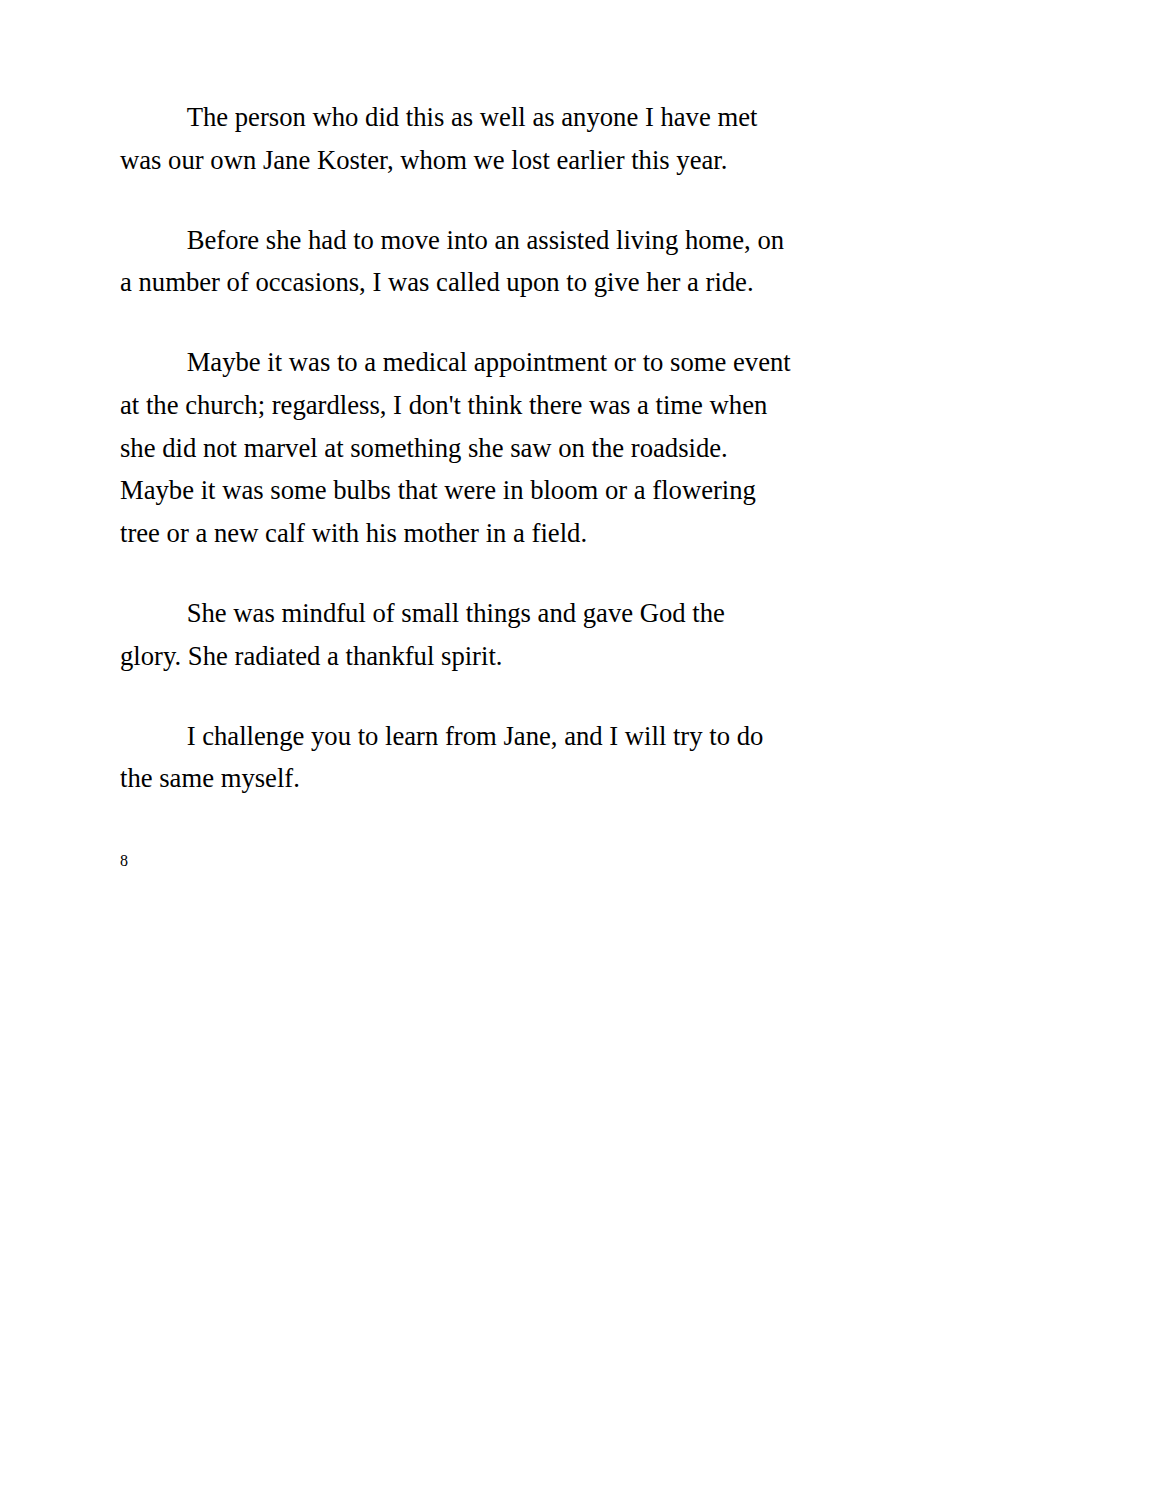The person who did this as well as anyone I have met was our own Jane Koster, whom we lost earlier this year.
Before she had to move into an assisted living home, on a number of occasions, I was called upon to give her a ride.
Maybe it was to a medical appointment or to some event at the church; regardless, I don't think there was a time when she did not marvel at something she saw on the roadside. Maybe it was some bulbs that were in bloom or a flowering tree or a new calf with his mother in a field.
She was mindful of small things and gave God the glory. She radiated a thankful spirit.
I challenge you to learn from Jane, and I will try to do the same myself.
8